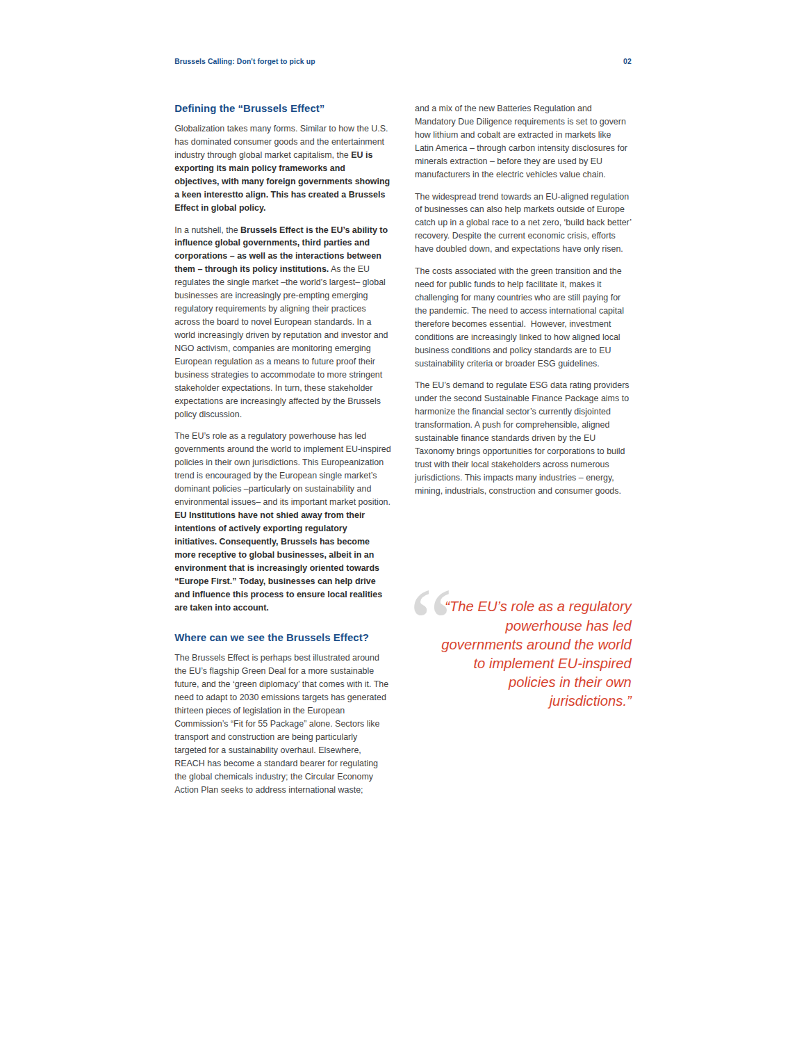Brussels Calling: Don't forget to pick up 02
Defining the “Brussels Effect”
Globalization takes many forms. Similar to how the U.S. has dominated consumer goods and the entertainment industry through global market capitalism, the EU is exporting its main policy frameworks and objectives, with many foreign governments showing a keen interestto align. This has created a Brussels Effect in global policy.
In a nutshell, the Brussels Effect is the EU’s ability to influence global governments, third parties and corporations – as well as the interactions between them – through its policy institutions. As the EU regulates the single market –the world’s largest– global businesses are increasingly pre-empting emerging regulatory requirements by aligning their practices across the board to novel European standards. In a world increasingly driven by reputation and investor and NGO activism, companies are monitoring emerging European regulation as a means to future proof their business strategies to accommodate to more stringent stakeholder expectations. In turn, these stakeholder expectations are increasingly affected by the Brussels policy discussion.
The EU’s role as a regulatory powerhouse has led governments around the world to implement EU-inspired policies in their own jurisdictions. This Europeanization trend is encouraged by the European single market’s dominant policies –particularly on sustainability and environmental issues– and its important market position. EU Institutions have not shied away from their intentions of actively exporting regulatory initiatives. Consequently, Brussels has become more receptive to global businesses, albeit in an environment that is increasingly oriented towards “Europe First.” Today, businesses can help drive and influence this process to ensure local realities are taken into account.
Where can we see the Brussels Effect?
The Brussels Effect is perhaps best illustrated around the EU’s flagship Green Deal for a more sustainable future, and the ‘green diplomacy’ that comes with it. The need to adapt to 2030 emissions targets has generated thirteen pieces of legislation in the European Commission’s “Fit for 55 Package” alone. Sectors like transport and construction are being particularly targeted for a sustainability overhaul. Elsewhere, REACH has become a standard bearer for regulating the global chemicals industry; the Circular Economy Action Plan seeks to address international waste;
and a mix of the new Batteries Regulation and Mandatory Due Diligence requirements is set to govern how lithium and cobalt are extracted in markets like Latin America – through carbon intensity disclosures for minerals extraction – before they are used by EU manufacturers in the electric vehicles value chain.
The widespread trend towards an EU-aligned regulation of businesses can also help markets outside of Europe catch up in a global race to a net zero, ‘build back better’ recovery. Despite the current economic crisis, efforts have doubled down, and expectations have only risen.
The costs associated with the green transition and the need for public funds to help facilitate it, makes it challenging for many countries who are still paying for the pandemic. The need to access international capital therefore becomes essential. However, investment conditions are increasingly linked to how aligned local business conditions and policy standards are to EU sustainability criteria or broader ESG guidelines.
The EU’s demand to regulate ESG data rating providers under the second Sustainable Finance Package aims to harmonize the financial sector’s currently disjointed transformation. A push for comprehensible, aligned sustainable finance standards driven by the EU Taxonomy brings opportunities for corporations to build trust with their local stakeholders across numerous jurisdictions. This impacts many industries – energy, mining, industrials, construction and consumer goods.
“
“The EU’s role as a regulatory powerhouse has led governments around the world to implement EU-inspired policies in their own jurisdictions.”